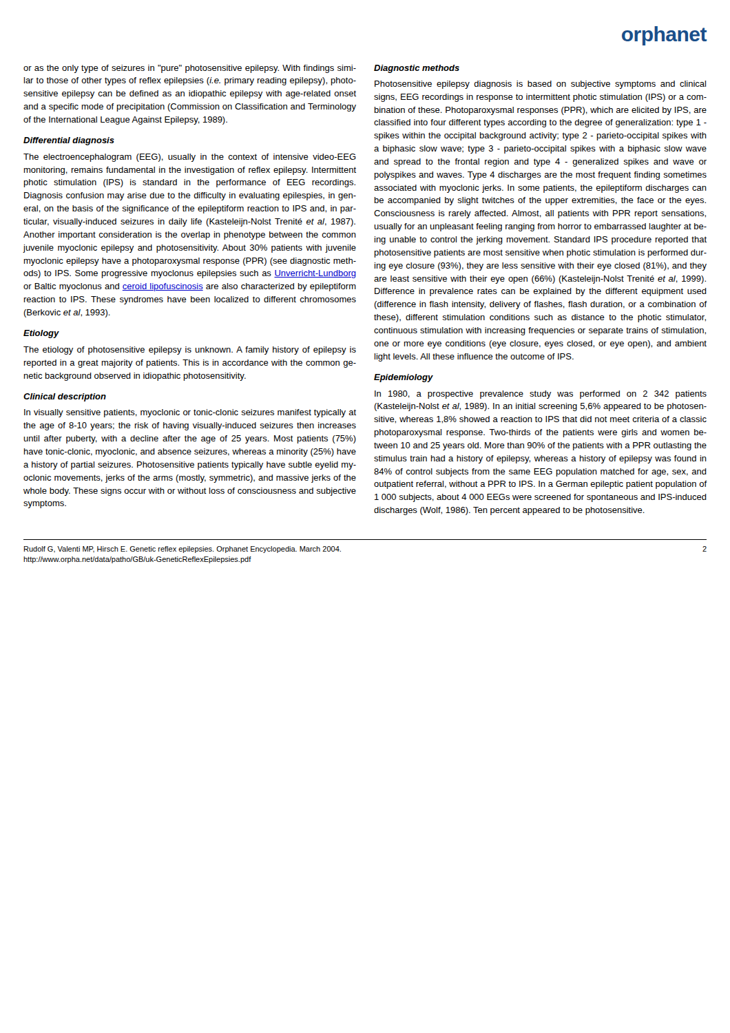orphanet
or as the only type of seizures in "pure" photosensitive epilepsy. With findings similar to those of other types of reflex epilepsies (i.e. primary reading epilepsy), photosensitive epilepsy can be defined as an idiopathic epilepsy with age-related onset and a specific mode of precipitation (Commission on Classification and Terminology of the International League Against Epilepsy, 1989).
Differential diagnosis
The electroencephalogram (EEG), usually in the context of intensive video-EEG monitoring, remains fundamental in the investigation of reflex epilepsy. Intermittent photic stimulation (IPS) is standard in the performance of EEG recordings. Diagnosis confusion may arise due to the difficulty in evaluating epilespies, in general, on the basis of the significance of the epileptiform reaction to IPS and, in particular, visually-induced seizures in daily life (Kasteleijn-Nolst Trenité et al, 1987). Another important consideration is the overlap in phenotype between the common juvenile myoclonic epilepsy and photosensitivity. About 30% patients with juvenile myoclonic epilepsy have a photoparoxysmal response (PPR) (see diagnostic methods) to IPS. Some progressive myoclonus epilepsies such as Unverricht-Lundborg or Baltic myoclonus and ceroid lipofuscinosis are also characterized by epileptiform reaction to IPS. These syndromes have been localized to different chromosomes (Berkovic et al, 1993).
Etiology
The etiology of photosensitive epilepsy is unknown. A family history of epilepsy is reported in a great majority of patients. This is in accordance with the common genetic background observed in idiopathic photosensitivity.
Clinical description
In visually sensitive patients, myoclonic or tonic-clonic seizures manifest typically at the age of 8-10 years; the risk of having visually-induced seizures then increases until after puberty, with a decline after the age of 25 years. Most patients (75%) have tonic-clonic, myoclonic, and absence seizures, whereas a minority (25%) have a history of partial seizures. Photosensitive patients typically have subtle eyelid myoclonic movements, jerks of the arms (mostly, symmetric), and massive jerks of the whole body. These signs occur with or without loss of consciousness and subjective symptoms.
Diagnostic methods
Photosensitive epilepsy diagnosis is based on subjective symptoms and clinical signs, EEG recordings in response to intermittent photic stimulation (IPS) or a combination of these. Photoparoxysmal responses (PPR), which are elicited by IPS, are classified into four different types according to the degree of generalization: type 1 - spikes within the occipital background activity; type 2 - parieto-occipital spikes with a biphasic slow wave; type 3 - parieto-occipital spikes with a biphasic slow wave and spread to the frontal region and type 4 - generalized spikes and wave or polyspikes and waves. Type 4 discharges are the most frequent finding sometimes associated with myoclonic jerks. In some patients, the epileptiform discharges can be accompanied by slight twitches of the upper extremities, the face or the eyes. Consciousness is rarely affected. Almost, all patients with PPR report sensations, usually for an unpleasant feeling ranging from horror to embarrassed laughter at being unable to control the jerking movement. Standard IPS procedure reported that photosensitive patients are most sensitive when photic stimulation is performed during eye closure (93%), they are less sensitive with their eye closed (81%), and they are least sensitive with their eye open (66%) (Kasteleijn-Nolst Trenité et al, 1999). Difference in prevalence rates can be explained by the different equipment used (difference in flash intensity, delivery of flashes, flash duration, or a combination of these), different stimulation conditions such as distance to the photic stimulator, continuous stimulation with increasing frequencies or separate trains of stimulation, one or more eye conditions (eye closure, eyes closed, or eye open), and ambient light levels. All these influence the outcome of IPS.
Epidemiology
In 1980, a prospective prevalence study was performed on 2 342 patients (Kasteleijn-Nolst et al, 1989). In an initial screening 5,6% appeared to be photosensitive, whereas 1,8% showed a reaction to IPS that did not meet criteria of a classic photoparoxysmal response. Two-thirds of the patients were girls and women between 10 and 25 years old. More than 90% of the patients with a PPR outlasting the stimulus train had a history of epilepsy, whereas a history of epilepsy was found in 84% of control subjects from the same EEG population matched for age, sex, and outpatient referral, without a PPR to IPS. In a German epileptic patient population of 1 000 subjects, about 4 000 EEGs were screened for spontaneous and IPS-induced discharges (Wolf, 1986). Ten percent appeared to be photosensitive.
2 Rudolf G, Valenti MP, Hirsch E. Genetic reflex epilepsies. Orphanet Encyclopedia. March 2004.
http://www.orpha.net/data/patho/GB/uk-GeneticReflexEpilepsies.pdf